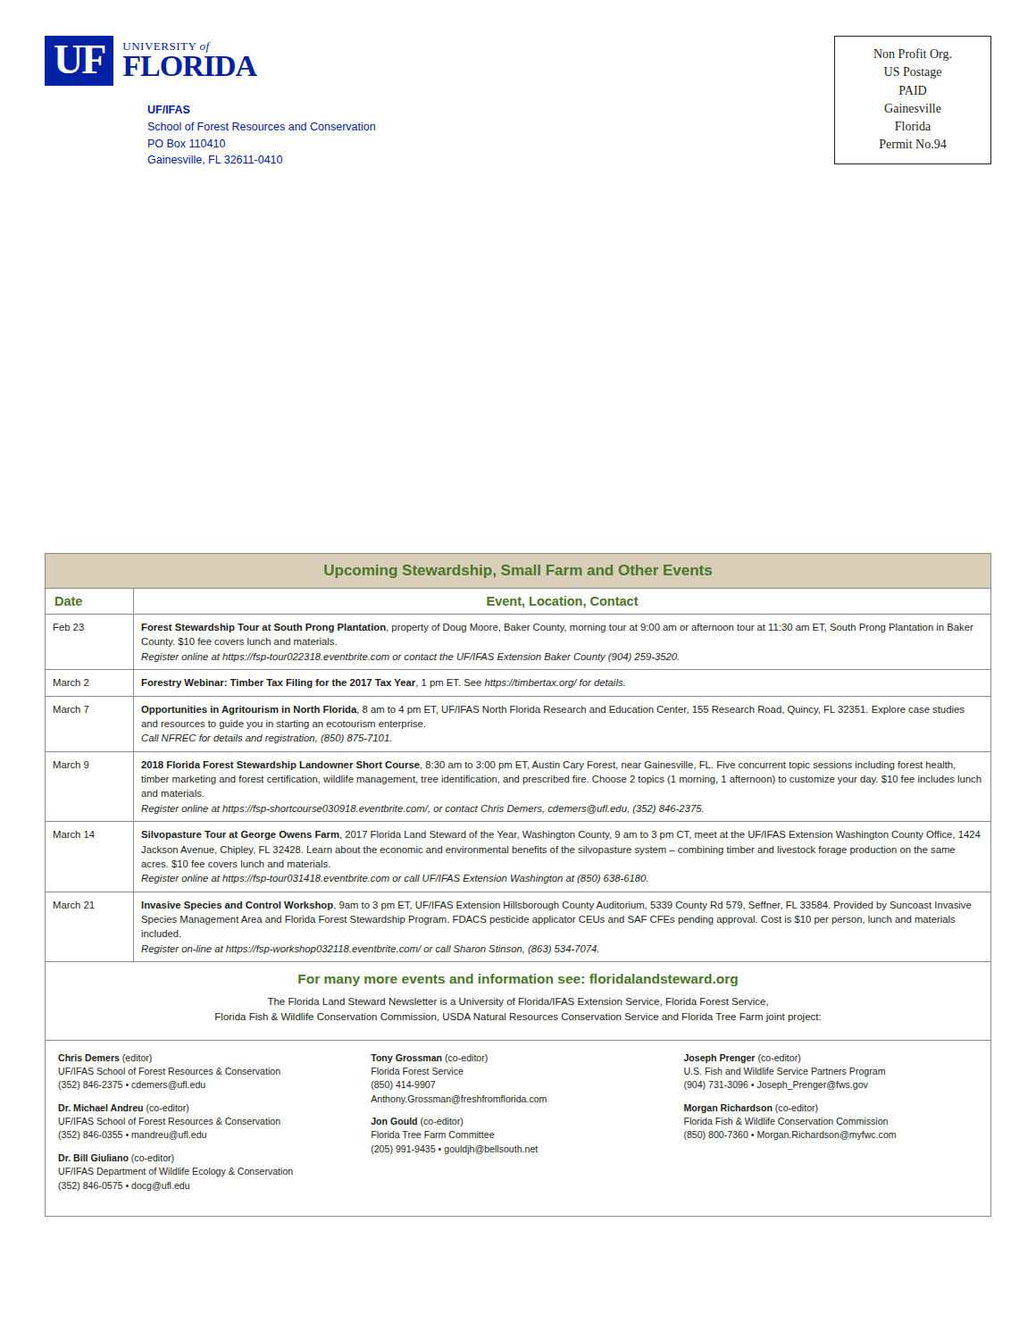UF
UNIVERSITY of FLORIDA
UF/IFAS
School of Forest Resources and Conservation
PO Box 110410
Gainesville, FL 32611-0410
Non Profit Org.
US Postage
PAID
Gainesville
Florida
Permit No.94
Upcoming Stewardship, Small Farm and Other Events
| Date | Event, Location, Contact |
| --- | --- |
| Feb 23 | Forest Stewardship Tour at South Prong Plantation , property of Doug Moore, Baker County, morning tour at 9:00 am or afternoon tour at 11:30 am ET, South Prong Plantation in Baker County. $10 fee covers lunch and materials. Register online at https://fsp-tour022318.eventbrite.com or contact the UF/IFAS Extension Baker County (904) 259-3520. |
| March 2 | Forestry Webinar: Timber Tax Filing for the 2017 Tax Year , 1 pm ET. See https://timbertax.org/ for details. |
| March 7 | Opportunities in Agritourism in North Florida , 8 am to 4 pm ET, UF/IFAS North Florida Research and Education Center, 155 Research Road, Quincy, FL 32351. Explore case studies and resources to guide you in starting an ecotourism enterprise. Call NFREC for details and registration, (850) 875-7101. |
| March 9 | 2018 Florida Forest Stewardship Landowner Short Course , 8:30 am to 3:00 pm ET, Austin Cary Forest, near Gainesville, FL. Five concurrent topic sessions including forest health, timber marketing and forest certification, wildlife management, tree identification, and prescribed fire. Choose 2 topics (1 morning, 1 afternoon) to customize your day. $10 fee includes lunch and materials. Register online at https://fsp-shortcourse030918.eventbrite.com/, or contact Chris Demers, cdemers@ufl.edu, (352) 846-2375. |
| March 14 | Silvopasture Tour at George Owens Farm , 2017 Florida Land Steward of the Year, Washington County, 9 am to 3 pm CT, meet at the UF/IFAS Extension Washington County Office, 1424 Jackson Avenue, Chipley, FL 32428. Learn about the economic and environmental benefits of the silvopasture system – combining timber and livestock forage production on the same acres. $10 fee covers lunch and materials. Register online at https://fsp-tour031418.eventbrite.com or call UF/IFAS Extension Washington at (850) 638-6180. |
| March 21 | Invasive Species and Control Workshop , 9am to 3 pm ET, UF/IFAS Extension Hillsborough County Auditorium, 5339 County Rd 579, Seffner, FL 33584. Provided by Suncoast Invasive Species Management Area and Florida Forest Stewardship Program. FDACS pesticide applicator CEUs and SAF CFEs pending approval. Cost is $10 per person, lunch and materials included. Register on-line at https://fsp-workshop032118.eventbrite.com/ or call Sharon Stinson, (863) 534-7074. |
For many more events and information see: floridalandsteward.org
The Florida Land Steward Newsletter is a University of Florida/IFAS Extension Service, Florida Forest Service,
Florida Fish & Wildlife Conservation Commission, USDA Natural Resources Conservation Service and Florida Tree Farm joint project:
Chris Demers (editor)
UF/IFAS School of Forest Resources & Conservation
(352) 846-2375 • cdemers@ufl.edu
Dr. Michael Andreu (co-editor)
UF/IFAS School of Forest Resources & Conservation
(352) 846-0355 • mandreu@ufl.edu
Dr. Bill Giuliano (co-editor)
UF/IFAS Department of Wildlife Ecology & Conservation
(352) 846-0575 • docg@ufl.edu
Tony Grossman (co-editor)
Florida Forest Service
(850) 414-9907
Anthony.Grossman@freshfromflorida.com
Jon Gould (co-editor)
Florida Tree Farm Committee
(205) 991-9435 • gouldjh@bellsouth.net
Joseph Prenger (co-editor)
U.S. Fish and Wildlife Service Partners Program
(904) 731-3096 • Joseph_Prenger@fws.gov
Morgan Richardson (co-editor)
Florida Fish & Wildlife Conservation Commission
(850) 800-7360 • Morgan.Richardson@myfwc.com